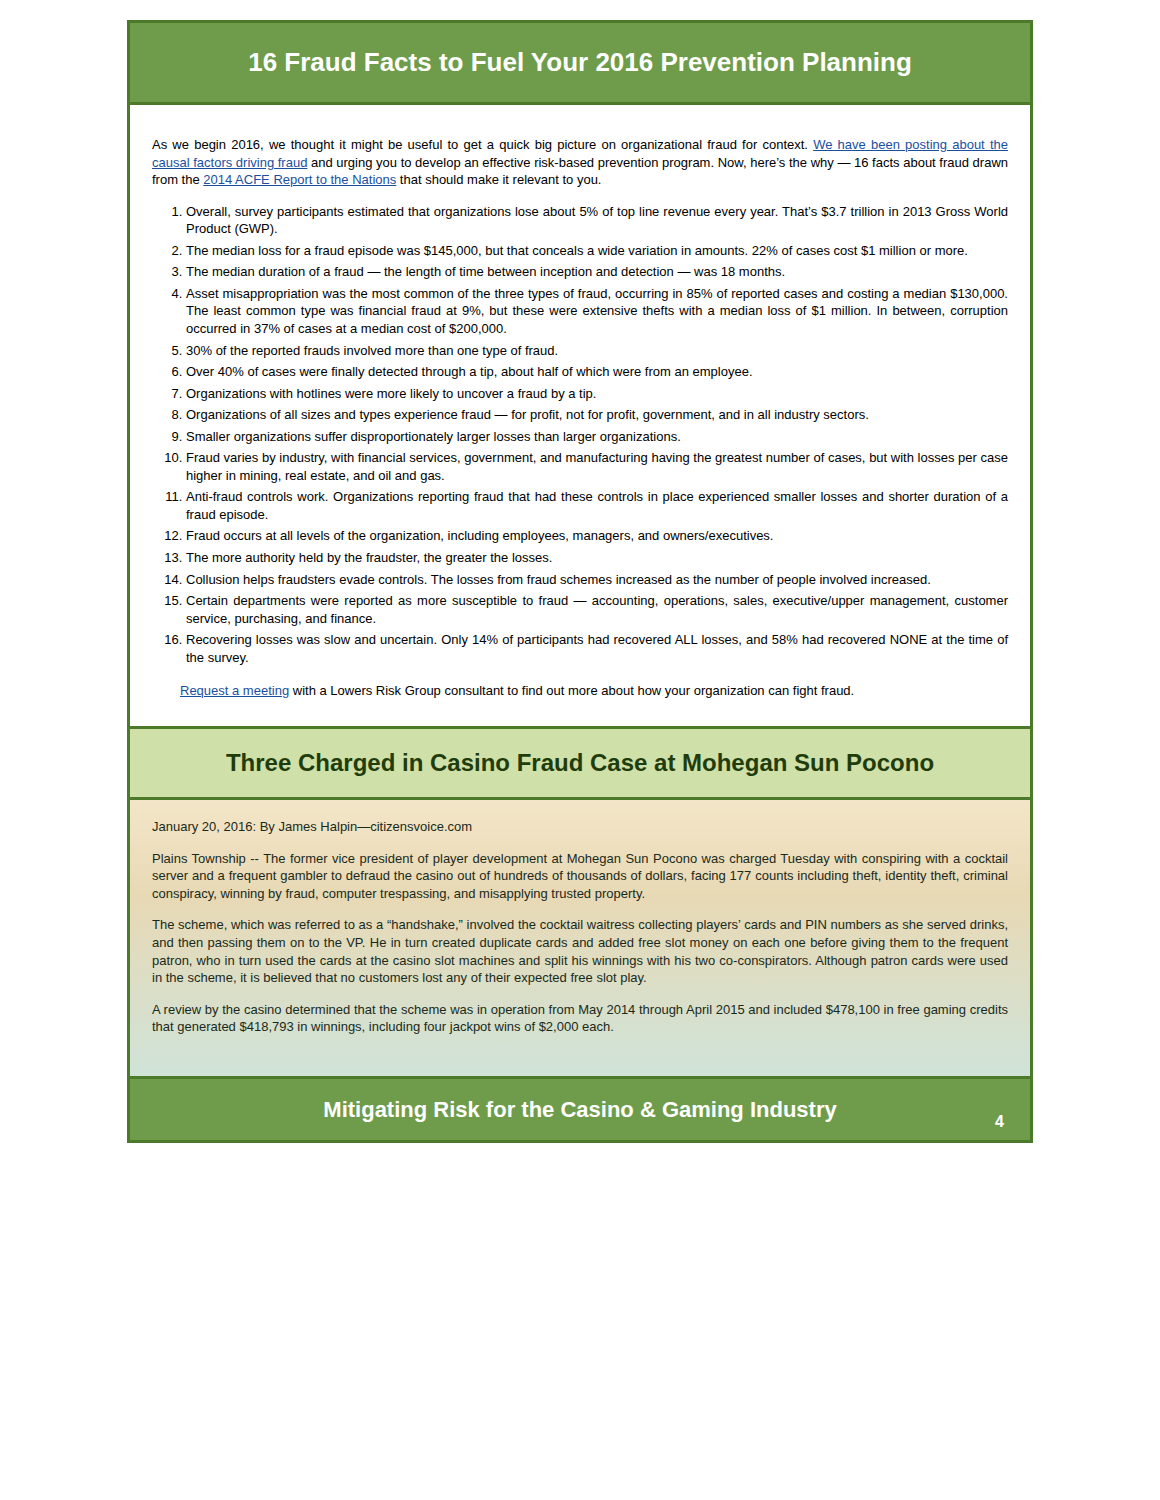16 Fraud Facts to Fuel Your 2016 Prevention Planning
As we begin 2016, we thought it might be useful to get a quick big picture on organizational fraud for context. We have been posting about the causal factors driving fraud and urging you to develop an effective risk-based prevention program. Now, here’s the why — 16 facts about fraud drawn from the 2014 ACFE Report to the Nations that should make it relevant to you.
Overall, survey participants estimated that organizations lose about 5% of top line revenue every year. That’s $3.7 trillion in 2013 Gross World Product (GWP).
The median loss for a fraud episode was $145,000, but that conceals a wide variation in amounts. 22% of cases cost $1 million or more.
The median duration of a fraud — the length of time between inception and detection — was 18 months.
Asset misappropriation was the most common of the three types of fraud, occurring in 85% of reported cases and costing a median $130,000. The least common type was financial fraud at 9%, but these were extensive thefts with a median loss of $1 million. In between, corruption occurred in 37% of cases at a median cost of $200,000.
30% of the reported frauds involved more than one type of fraud.
Over 40% of cases were finally detected through a tip, about half of which were from an employee.
Organizations with hotlines were more likely to uncover a fraud by a tip.
Organizations of all sizes and types experience fraud — for profit, not for profit, government, and in all industry sectors.
Smaller organizations suffer disproportionately larger losses than larger organizations.
Fraud varies by industry, with financial services, government, and manufacturing having the greatest number of cases, but with losses per case higher in mining, real estate, and oil and gas.
Anti-fraud controls work. Organizations reporting fraud that had these controls in place experienced smaller losses and shorter duration of a fraud episode.
Fraud occurs at all levels of the organization, including employees, managers, and owners/executives.
The more authority held by the fraudster, the greater the losses.
Collusion helps fraudsters evade controls. The losses from fraud schemes increased as the number of people involved increased.
Certain departments were reported as more susceptible to fraud — accounting, operations, sales, executive/upper management, customer service, purchasing, and finance.
Recovering losses was slow and uncertain. Only 14% of participants had recovered ALL losses, and 58% had recovered NONE at the time of the survey.
Request a meeting with a Lowers Risk Group consultant to find out more about how your organization can fight fraud.
Three Charged in Casino Fraud Case at Mohegan Sun Pocono
January 20, 2016: By James Halpin—citizensvoice.com
Plains Township -- The former vice president of player development at Mohegan Sun Pocono was charged Tuesday with conspiring with a cocktail server and a frequent gambler to defraud the casino out of hundreds of thousands of dollars, facing 177 counts including theft, identity theft, criminal conspiracy, winning by fraud, computer trespassing, and misapplying trusted property.
The scheme, which was referred to as a “handshake,” involved the cocktail waitress collecting players’ cards and PIN numbers as she served drinks, and then passing them on to the VP. He in turn created duplicate cards and added free slot money on each one before giving them to the frequent patron, who in turn used the cards at the casino slot machines and split his winnings with his two co-conspirators. Although patron cards were used in the scheme, it is believed that no customers lost any of their expected free slot play.
A review by the casino determined that the scheme was in operation from May 2014 through April 2015 and included $478,100 in free gaming credits that generated $418,793 in winnings, including four jackpot wins of $2,000 each.
Mitigating Risk for the Casino & Gaming Industry 4